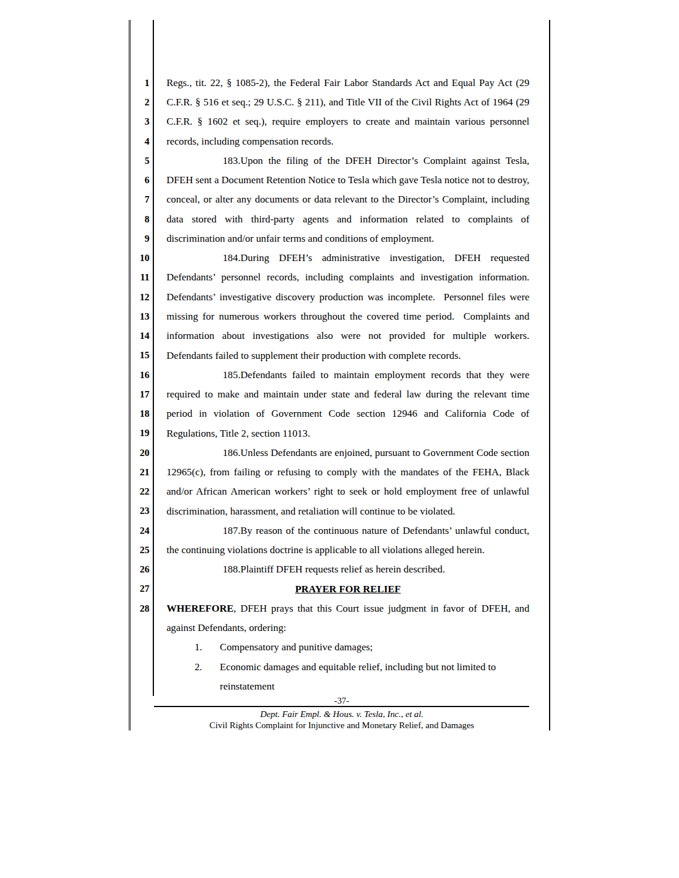1
2
3
4
5
6
7
8
9
10
11
12
13
14
15
16
17
18
19
20
21
22
23
24
25
26
27
28
Regs., tit. 22, § 1085-2), the Federal Fair Labor Standards Act and Equal Pay Act (29 C.F.R. § 516 et seq.; 29 U.S.C. § 211), and Title VII of the Civil Rights Act of 1964 (29 C.F.R. § 1602 et seq.), require employers to create and maintain various personnel records, including compensation records.
183. Upon the filing of the DFEH Director’s Complaint against Tesla, DFEH sent a Document Retention Notice to Tesla which gave Tesla notice not to destroy, conceal, or alter any documents or data relevant to the Director’s Complaint, including data stored with third-party agents and information related to complaints of discrimination and/or unfair terms and conditions of employment.
184. During DFEH’s administrative investigation, DFEH requested Defendants’ personnel records, including complaints and investigation information. Defendants’ investigative discovery production was incomplete. Personnel files were missing for numerous workers throughout the covered time period. Complaints and information about investigations also were not provided for multiple workers. Defendants failed to supplement their production with complete records.
185. Defendants failed to maintain employment records that they were required to make and maintain under state and federal law during the relevant time period in violation of Government Code section 12946 and California Code of Regulations, Title 2, section 11013.
186. Unless Defendants are enjoined, pursuant to Government Code section 12965(c), from failing or refusing to comply with the mandates of the FEHA, Black and/or African American workers’ right to seek or hold employment free of unlawful discrimination, harassment, and retaliation will continue to be violated.
187. By reason of the continuous nature of Defendants’ unlawful conduct, the continuing violations doctrine is applicable to all violations alleged herein.
188. Plaintiff DFEH requests relief as herein described.
PRAYER FOR RELIEF
WHEREFORE, DFEH prays that this Court issue judgment in favor of DFEH, and against Defendants, ordering:
1. Compensatory and punitive damages;
2. Economic damages and equitable relief, including but not limited to reinstatement
-37-
Dept. Fair Empl. & Hous. v. Tesla, Inc., et al.
Civil Rights Complaint for Injunctive and Monetary Relief, and Damages